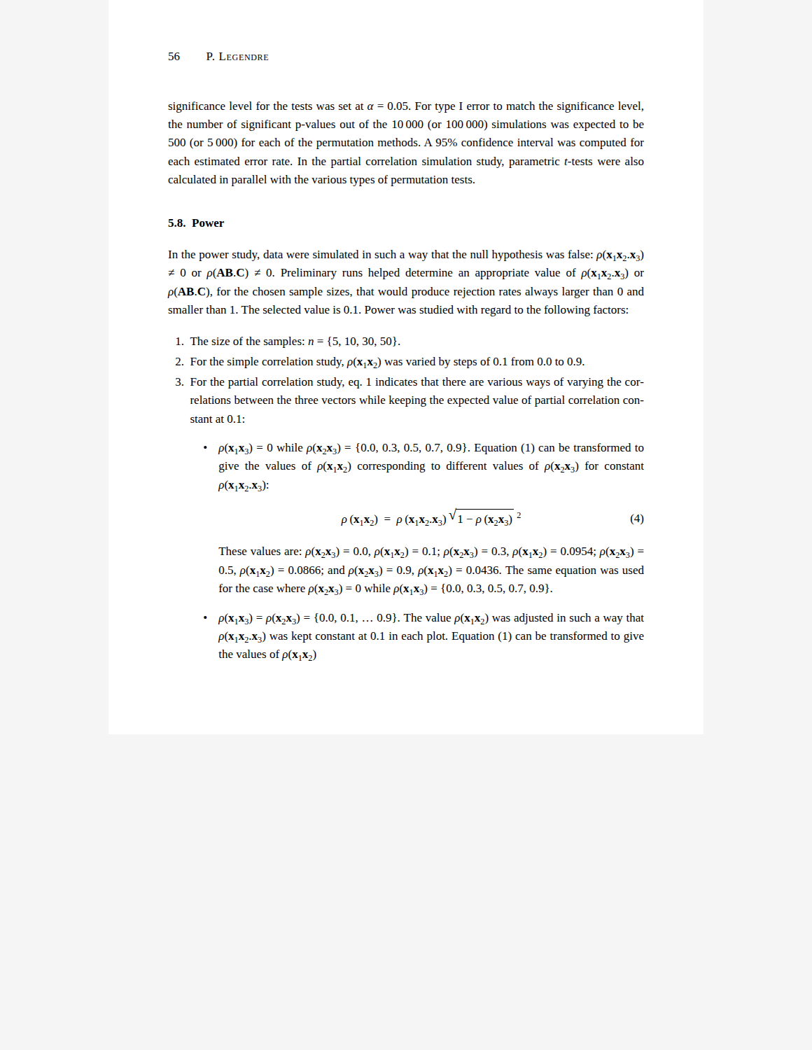56 P. Legendre
significance level for the tests was set at α = 0.05. For type I error to match the significance level, the number of significant p-values out of the 10 000 (or 100 000) simulations was expected to be 500 (or 5 000) for each of the permutation methods. A 95% confidence interval was computed for each estimated error rate. In the partial correlation simulation study, parametric t-tests were also calculated in parallel with the various types of permutation tests.
5.8. Power
In the power study, data were simulated in such a way that the null hypothesis was false: ρ(x1x2.x3) ≠ 0 or ρ(AB.C) ≠ 0. Preliminary runs helped determine an appropriate value of ρ(x1x2.x3) or ρ(AB.C), for the chosen sample sizes, that would produce rejection rates always larger than 0 and smaller than 1. The selected value is 0.1. Power was studied with regard to the following factors:
The size of the samples: n = {5, 10, 30, 50}.
For the simple correlation study, ρ(x1x2) was varied by steps of 0.1 from 0.0 to 0.9.
For the partial correlation study, eq. 1 indicates that there are various ways of varying the correlations between the three vectors while keeping the expected value of partial correlation constant at 0.1:
ρ(x1x3) = 0 while ρ(x2x3) = {0.0, 0.3, 0.5, 0.7, 0.9}. Equation (1) can be transformed to give the values of ρ(x1x2) corresponding to different values of ρ(x2x3) for constant ρ(x1x2.x3):
ρ (x1x2) = ρ (x1x2.x3)1 − ρ (x2x3)2 (4)
These values are: ρ(x2x3) = 0.0, ρ(x1x2) = 0.1; ρ(x2x3) = 0.3, ρ(x1x2) = 0.0954; ρ(x2x3) = 0.5, ρ(x1x2) = 0.0866; and ρ(x2x3) = 0.9, ρ(x1x2) = 0.0436. The same equation was used for the case where ρ(x2x3) = 0 while ρ(x1x3) = {0.0, 0.3, 0.5, 0.7, 0.9}.
ρ(x1x3) = ρ(x2x3) = {0.0, 0.1, … 0.9}. The value ρ(x1x2) was adjusted in such a way that ρ(x1x2.x3) was kept constant at 0.1 in each plot. Equation (1) can be transformed to give the values of ρ(x1x2)